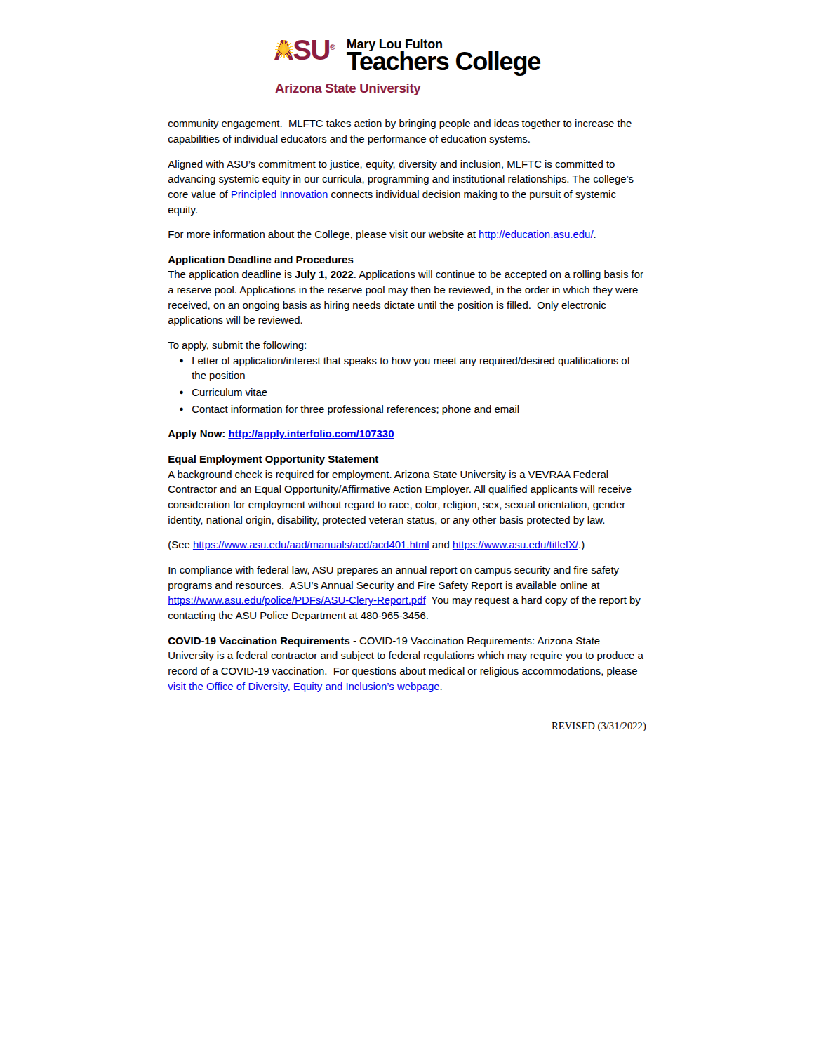ASU®
Mary Lou Fulton
Teachers College
Arizona State University
community engagement. MLFTC takes action by bringing people and ideas together to increase the capabilities of individual educators and the performance of education systems.
Aligned with ASU’s commitment to justice, equity, diversity and inclusion, MLFTC is committed to advancing systemic equity in our curricula, programming and institutional relationships. The college’s core value of Principled Innovation connects individual decision making to the pursuit of systemic equity.
For more information about the College, please visit our website at http://education.asu.edu/.
Application Deadline and Procedures
The application deadline is July 1, 2022. Applications will continue to be accepted on a rolling basis for a reserve pool. Applications in the reserve pool may then be reviewed, in the order in which they were received, on an ongoing basis as hiring needs dictate until the position is filled. Only electronic applications will be reviewed.
To apply, submit the following:
Letter of application/interest that speaks to how you meet any required/desired qualifications of the position
Curriculum vitae
Contact information for three professional references; phone and email
Apply Now: http://apply.interfolio.com/107330
Equal Employment Opportunity Statement
A background check is required for employment. Arizona State University is a VEVRAA Federal Contractor and an Equal Opportunity/Affirmative Action Employer. All qualified applicants will receive consideration for employment without regard to race, color, religion, sex, sexual orientation, gender identity, national origin, disability, protected veteran status, or any other basis protected by law.
(See https://www.asu.edu/aad/manuals/acd/acd401.html and https://www.asu.edu/titleIX/.)
In compliance with federal law, ASU prepares an annual report on campus security and fire safety programs and resources. ASU’s Annual Security and Fire Safety Report is available online at https://www.asu.edu/police/PDFs/ASU-Clery-Report.pdf You may request a hard copy of the report by contacting the ASU Police Department at 480-965-3456.
COVID-19 Vaccination Requirements - COVID-19 Vaccination Requirements: Arizona State University is a federal contractor and subject to federal regulations which may require you to produce a record of a COVID-19 vaccination. For questions about medical or religious accommodations, please visit the Office of Diversity, Equity and Inclusion’s webpage.
REVISED (3/31/2022)